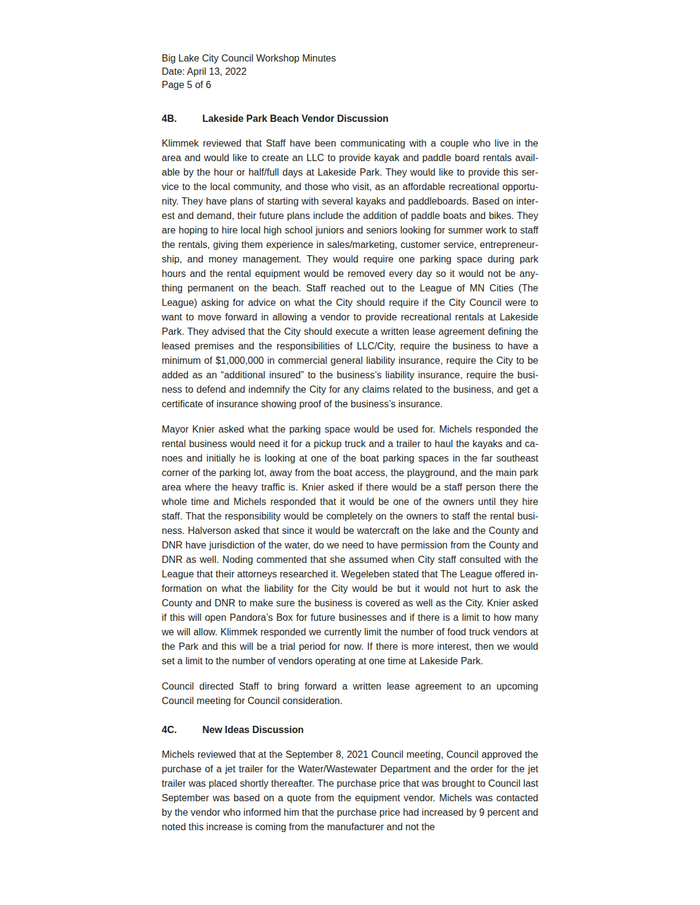Big Lake City Council Workshop Minutes
Date: April 13, 2022
Page 5 of 6
4B. Lakeside Park Beach Vendor Discussion
Klimmek reviewed that Staff have been communicating with a couple who live in the area and would like to create an LLC to provide kayak and paddle board rentals available by the hour or half/full days at Lakeside Park. They would like to provide this service to the local community, and those who visit, as an affordable recreational opportunity. They have plans of starting with several kayaks and paddleboards. Based on interest and demand, their future plans include the addition of paddle boats and bikes. They are hoping to hire local high school juniors and seniors looking for summer work to staff the rentals, giving them experience in sales/marketing, customer service, entrepreneurship, and money management. They would require one parking space during park hours and the rental equipment would be removed every day so it would not be anything permanent on the beach. Staff reached out to the League of MN Cities (The League) asking for advice on what the City should require if the City Council were to want to move forward in allowing a vendor to provide recreational rentals at Lakeside Park. They advised that the City should execute a written lease agreement defining the leased premises and the responsibilities of LLC/City, require the business to have a minimum of $1,000,000 in commercial general liability insurance, require the City to be added as an “additional insured” to the business’s liability insurance, require the business to defend and indemnify the City for any claims related to the business, and get a certificate of insurance showing proof of the business’s insurance.
Mayor Knier asked what the parking space would be used for. Michels responded the rental business would need it for a pickup truck and a trailer to haul the kayaks and canoes and initially he is looking at one of the boat parking spaces in the far southeast corner of the parking lot, away from the boat access, the playground, and the main park area where the heavy traffic is. Knier asked if there would be a staff person there the whole time and Michels responded that it would be one of the owners until they hire staff. That the responsibility would be completely on the owners to staff the rental business. Halverson asked that since it would be watercraft on the lake and the County and DNR have jurisdiction of the water, do we need to have permission from the County and DNR as well. Noding commented that she assumed when City staff consulted with the League that their attorneys researched it. Wegeleben stated that The League offered information on what the liability for the City would be but it would not hurt to ask the County and DNR to make sure the business is covered as well as the City. Knier asked if this will open Pandora’s Box for future businesses and if there is a limit to how many we will allow. Klimmek responded we currently limit the number of food truck vendors at the Park and this will be a trial period for now. If there is more interest, then we would set a limit to the number of vendors operating at one time at Lakeside Park.
Council directed Staff to bring forward a written lease agreement to an upcoming Council meeting for Council consideration.
4C. New Ideas Discussion
Michels reviewed that at the September 8, 2021 Council meeting, Council approved the purchase of a jet trailer for the Water/Wastewater Department and the order for the jet trailer was placed shortly thereafter. The purchase price that was brought to Council last September was based on a quote from the equipment vendor. Michels was contacted by the vendor who informed him that the purchase price had increased by 9 percent and noted this increase is coming from the manufacturer and not the